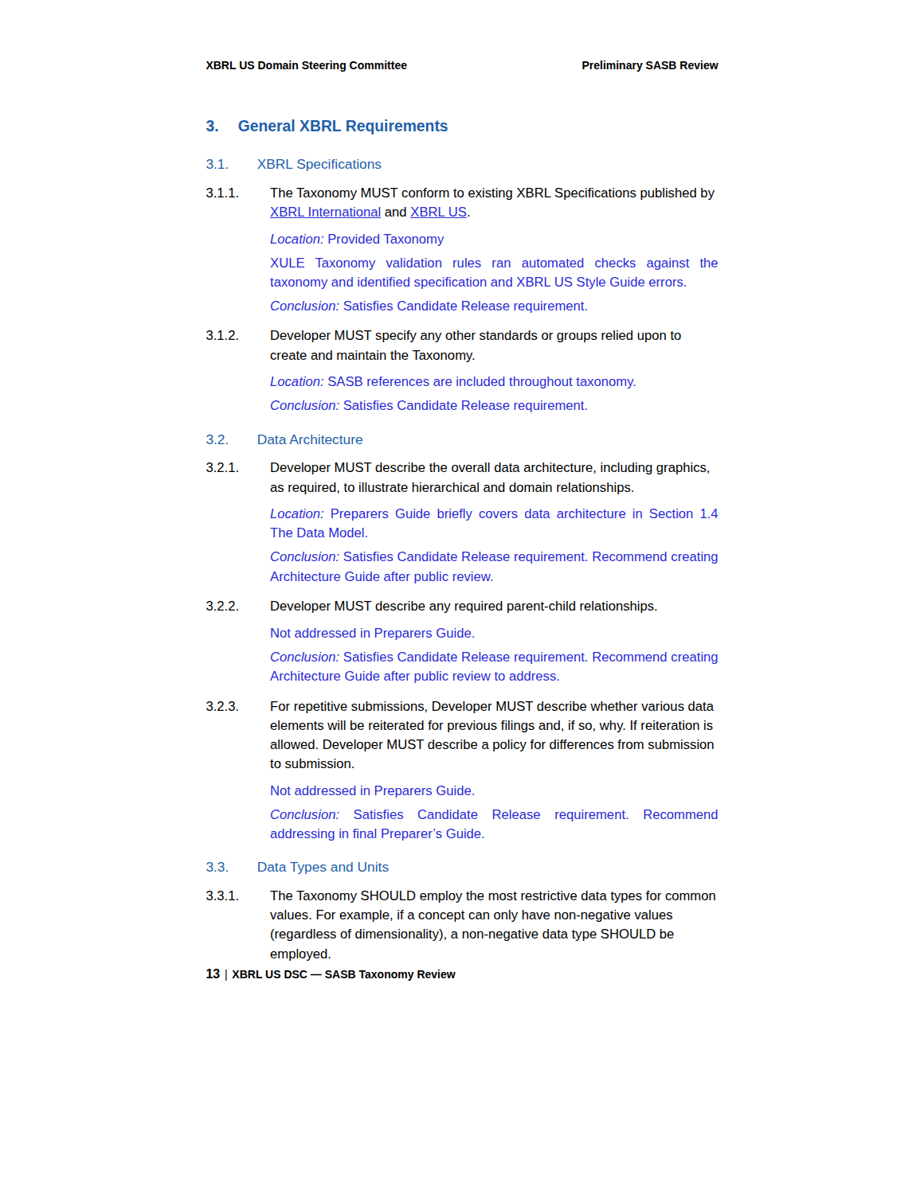XBRL US Domain Steering Committee
Preliminary SASB Review
3. General XBRL Requirements
3.1. XBRL Specifications
3.1.1. The Taxonomy MUST conform to existing XBRL Specifications published by XBRL International and XBRL US.
Location: Provided Taxonomy
XULE Taxonomy validation rules ran automated checks against the taxonomy and identified specification and XBRL US Style Guide errors.
Conclusion: Satisfies Candidate Release requirement.
3.1.2. Developer MUST specify any other standards or groups relied upon to create and maintain the Taxonomy.
Location: SASB references are included throughout taxonomy.
Conclusion: Satisfies Candidate Release requirement.
3.2. Data Architecture
3.2.1. Developer MUST describe the overall data architecture, including graphics, as required, to illustrate hierarchical and domain relationships.
Location: Preparers Guide briefly covers data architecture in Section 1.4 The Data Model.
Conclusion: Satisfies Candidate Release requirement. Recommend creating Architecture Guide after public review.
3.2.2. Developer MUST describe any required parent-child relationships.
Not addressed in Preparers Guide.
Conclusion: Satisfies Candidate Release requirement. Recommend creating Architecture Guide after public review to address.
3.2.3. For repetitive submissions, Developer MUST describe whether various data elements will be reiterated for previous filings and, if so, why. If reiteration is allowed. Developer MUST describe a policy for differences from submission to submission.
Not addressed in Preparers Guide.
Conclusion: Satisfies Candidate Release requirement. Recommend addressing in final Preparer’s Guide.
3.3. Data Types and Units
3.3.1. The Taxonomy SHOULD employ the most restrictive data types for common values. For example, if a concept can only have non-negative values (regardless of dimensionality), a non-negative data type SHOULD be employed.
13|XBRL US DSC — SASB Taxonomy Review